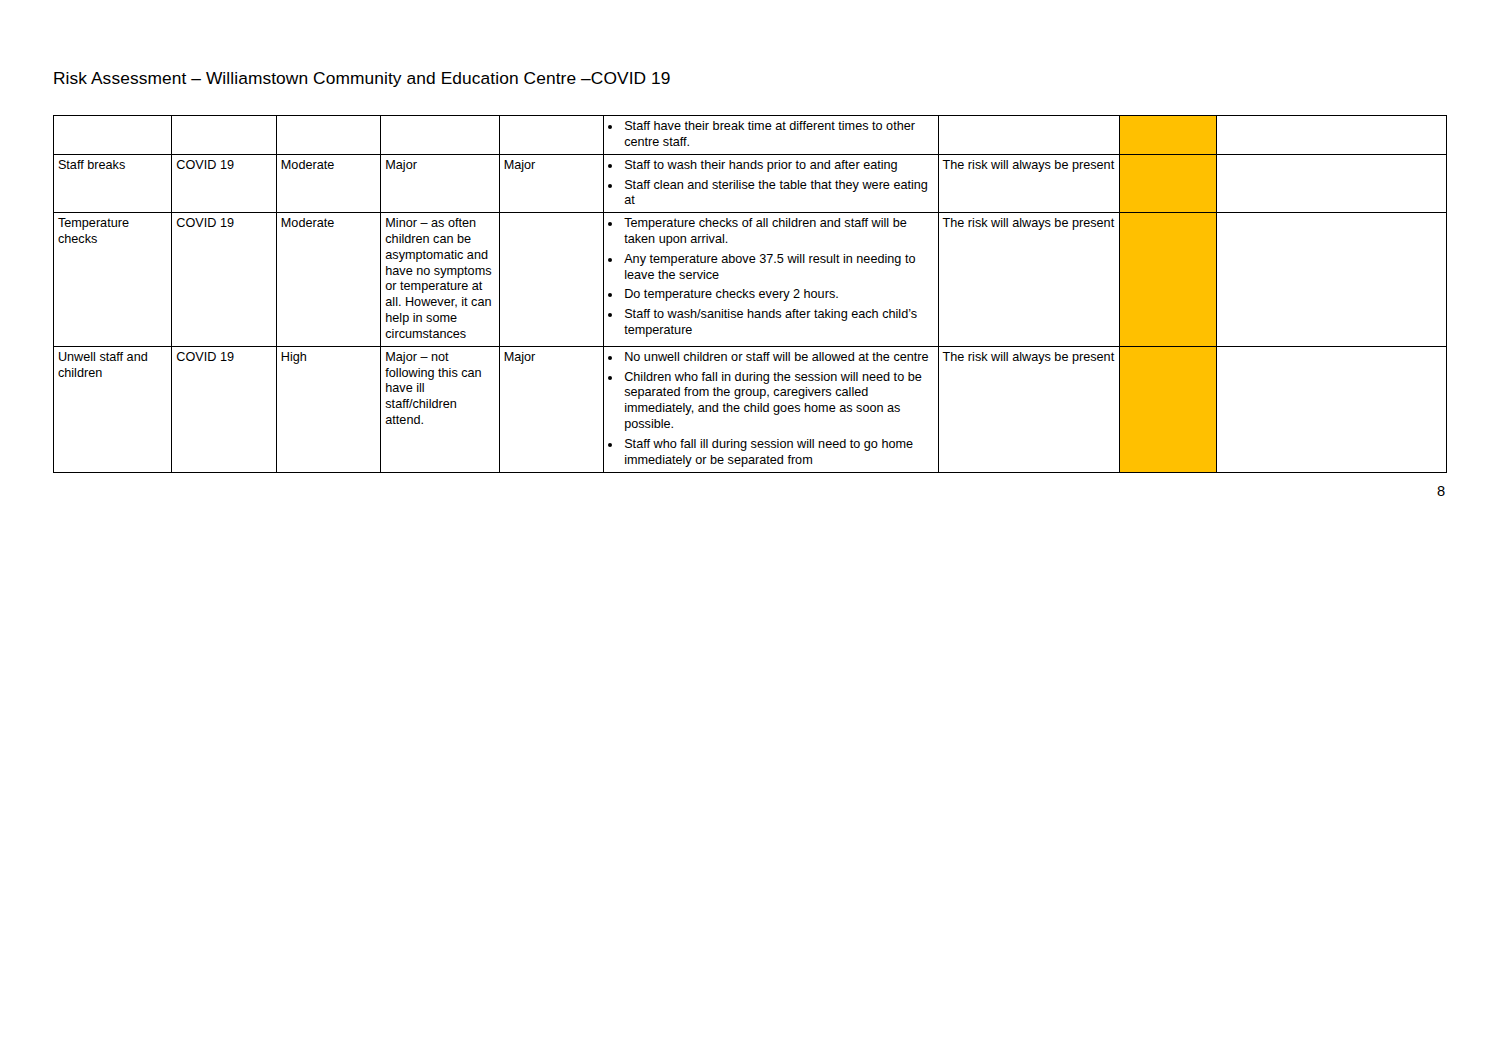Risk Assessment – Williamstown Community and Education Centre –COVID 19
| | | | | | Staff have their break time at different times to other centre staff. | | | |
| Staff breaks | COVID 19 | Moderate | Major | Major | Staff to wash their hands prior to and after eating Staff clean and sterilise the table that they were eating at | The risk will always be present | | |
| Temperature checks | COVID 19 | Moderate | Minor – as often children can be asymptomatic and have no symptoms or temperature at all. However, it can help in some circumstances | | Temperature checks of all children and staff will be taken upon arrival. Any temperature above 37.5 will result in needing to leave the service Do temperature checks every 2 hours. Staff to wash/sanitise hands after taking each child’s temperature | The risk will always be present | | |
| Unwell staff and children | COVID 19 | High | Major – not following this can have ill staff/children attend. | Major | No unwell children or staff will be allowed at the centre Children who fall in during the session will need to be separated from the group, caregivers called immediately, and the child goes home as soon as possible. Staff who fall ill during session will need to go home immediately or be separated from | The risk will always be present | | |
8